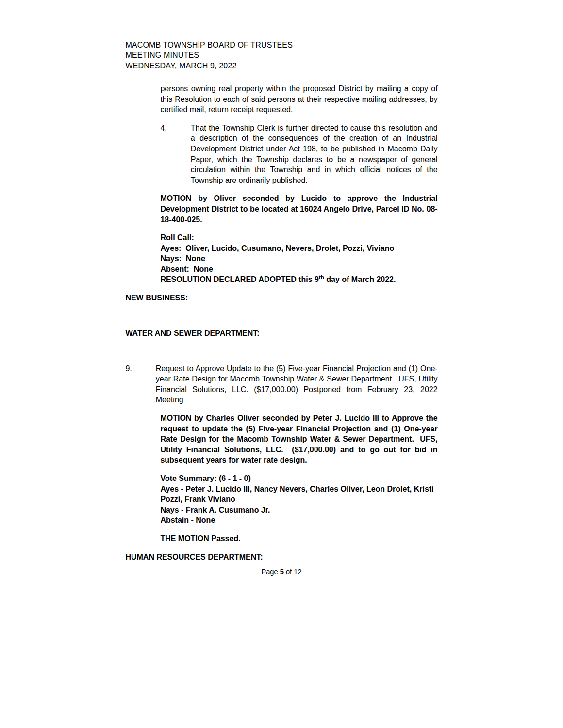MACOMB TOWNSHIP BOARD OF TRUSTEES
MEETING MINUTES
WEDNESDAY, MARCH 9, 2022
persons owning real property within the proposed District by mailing a copy of this Resolution to each of said persons at their respective mailing addresses, by certified mail, return receipt requested.
4.
That the Township Clerk is further directed to cause this resolution and a description of the consequences of the creation of an Industrial Development District under Act 198, to be published in Macomb Daily Paper, which the Township declares to be a newspaper of general circulation within the Township and in which official notices of the Township are ordinarily published.
MOTION by Oliver seconded by Lucido to approve the Industrial Development District to be located at 16024 Angelo Drive, Parcel ID No. 08-18-400-025.
Roll Call:
Ayes: Oliver, Lucido, Cusumano, Nevers, Drolet, Pozzi, Viviano
Nays: None
Absent: None
RESOLUTION DECLARED ADOPTED this 9th day of March 2022.
NEW BUSINESS:
WATER AND SEWER DEPARTMENT:
9.
Request to Approve Update to the (5) Five-year Financial Projection and (1) One-year Rate Design for Macomb Township Water & Sewer Department. UFS, Utility Financial Solutions, LLC. ($17,000.00) Postponed from February 23, 2022 Meeting
MOTION by Charles Oliver seconded by Peter J. Lucido III to Approve the request to update the (5) Five-year Financial Projection and (1) One-year Rate Design for the Macomb Township Water & Sewer Department. UFS, Utility Financial Solutions, LLC. ($17,000.00) and to go out for bid in subsequent years for water rate design.
Vote Summary: (6 - 1 - 0)
Ayes - Peter J. Lucido III, Nancy Nevers, Charles Oliver, Leon Drolet, Kristi Pozzi, Frank Viviano
Nays - Frank A. Cusumano Jr.
Abstain - None
THE MOTION Passed.
HUMAN RESOURCES DEPARTMENT:
Page 5 of 12